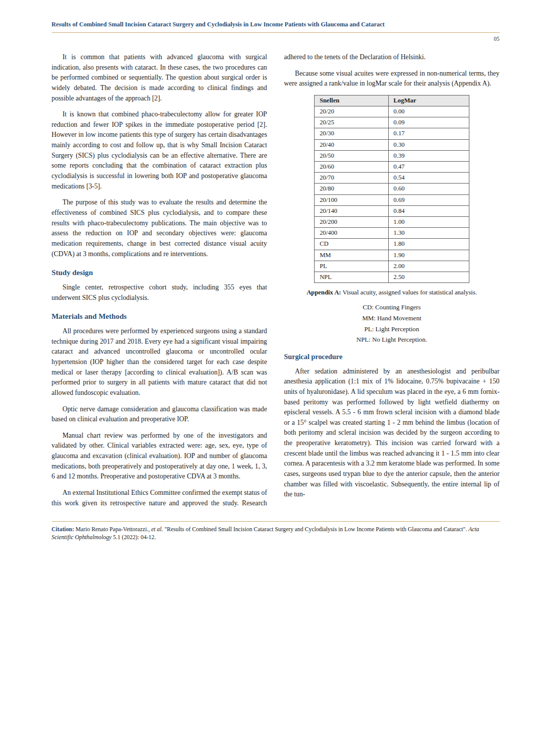Results of Combined Small Incision Cataract Surgery and Cyclodialysis in Low Income Patients with Glaucoma and Cataract
05
It is common that patients with advanced glaucoma with surgical indication, also presents with cataract. In these cases, the two procedures can be performed combined or sequentially. The question about surgical order is widely debated. The decision is made according to clinical findings and possible advantages of the approach [2].
It is known that combined phaco-trabeculectomy allow for greater IOP reduction and fewer IOP spikes in the immediate postoperative period [2]. However in low income patients this type of surgery has certain disadvantages mainly according to cost and follow up, that is why Small Incision Cataract Surgery (SICS) plus cyclodialysis can be an effective alternative. There are some reports concluding that the combination of cataract extraction plus cyclodialysis is successful in lowering both IOP and postoperative glaucoma medications [3-5].
The purpose of this study was to evaluate the results and determine the effectiveness of combined SICS plus cyclodialysis, and to compare these results with phaco-trabeculectomy publications. The main objective was to assess the reduction on IOP and secondary objectives were: glaucoma medication requirements, change in best corrected distance visual acuity (CDVA) at 3 months, complications and re interventions.
Study design
Single center, retrospective cohort study, including 355 eyes that underwent SICS plus cyclodialysis.
Materials and Methods
All procedures were performed by experienced surgeons using a standard technique during 2017 and 2018. Every eye had a significant visual impairing cataract and advanced uncontrolled glaucoma or uncontrolled ocular hypertension (IOP higher than the considered target for each case despite medical or laser therapy [according to clinical evaluation]). A/B scan was performed prior to surgery in all patients with mature cataract that did not allowed fundoscopic evaluation.
Optic nerve damage consideration and glaucoma classification was made based on clinical evaluation and preoperative IOP.
Manual chart review was performed by one of the investigators and validated by other. Clinical variables extracted were: age, sex, eye, type of glaucoma and excavation (clinical evaluation). IOP and number of glaucoma medications, both preoperatively and postoperatively at day one, 1 week, 1, 3, 6 and 12 months. Preoperative and postoperative CDVA at 3 months.
An external Institutional Ethics Committee confirmed the exempt status of this work given its retrospective nature and approved the study. Research adhered to the tenets of the Declaration of Helsinki.
Because some visual acuites were expressed in non-numerical terms, they were assigned a rank/value in logMar scale for their analysis (Appendix A).
| Snellen | LogMar |
| --- | --- |
| 20/20 | 0.00 |
| 20/25 | 0.09 |
| 20/30 | 0.17 |
| 20/40 | 0.30 |
| 20/50 | 0.39 |
| 20/60 | 0.47 |
| 20/70 | 0.54 |
| 20/80 | 0.60 |
| 20/100 | 0.69 |
| 20/140 | 0.84 |
| 20/200 | 1.00 |
| 20/400 | 1.30 |
| CD | 1.80 |
| MM | 1.90 |
| PL | 2.00 |
| NPL | 2.50 |
Appendix A: Visual acuity, assigned values for statistical analysis.
CD: Counting Fingers
MM: Hand Movement
PL: Light Perception
NPL: No Light Perception.
Surgical procedure
After sedation administered by an anesthesiologist and peribulbar anesthesia application (1:1 mix of 1% lidocaine, 0.75% bupivacaine + 150 units of hyaluronidase). A lid speculum was placed in the eye, a 6 mm fornix-based peritomy was performed followed by light wetfield diathermy on episcleral vessels. A 5.5 - 6 mm frown scleral incision with a diamond blade or a 15° scalpel was created starting 1 - 2 mm behind the limbus (location of both peritomy and scleral incision was decided by the surgeon according to the preoperative keratometry). This incision was carried forward with a crescent blade until the limbus was reached advancing it 1 - 1.5 mm into clear cornea. A paracentesis with a 3.2 mm keratome blade was performed. In some cases, surgeons used trypan blue to dye the anterior capsule, then the anterior chamber was filled with viscoelastic. Subsequently, the entire internal lip of the tun-
Citation: Mario Renato Papa-Vettorazzi., et al. "Results of Combined Small Incision Cataract Surgery and Cyclodialysis in Low Income Patients with Glaucoma and Cataract". Acta Scientific Ophthalmology 5.1 (2022): 04-12.